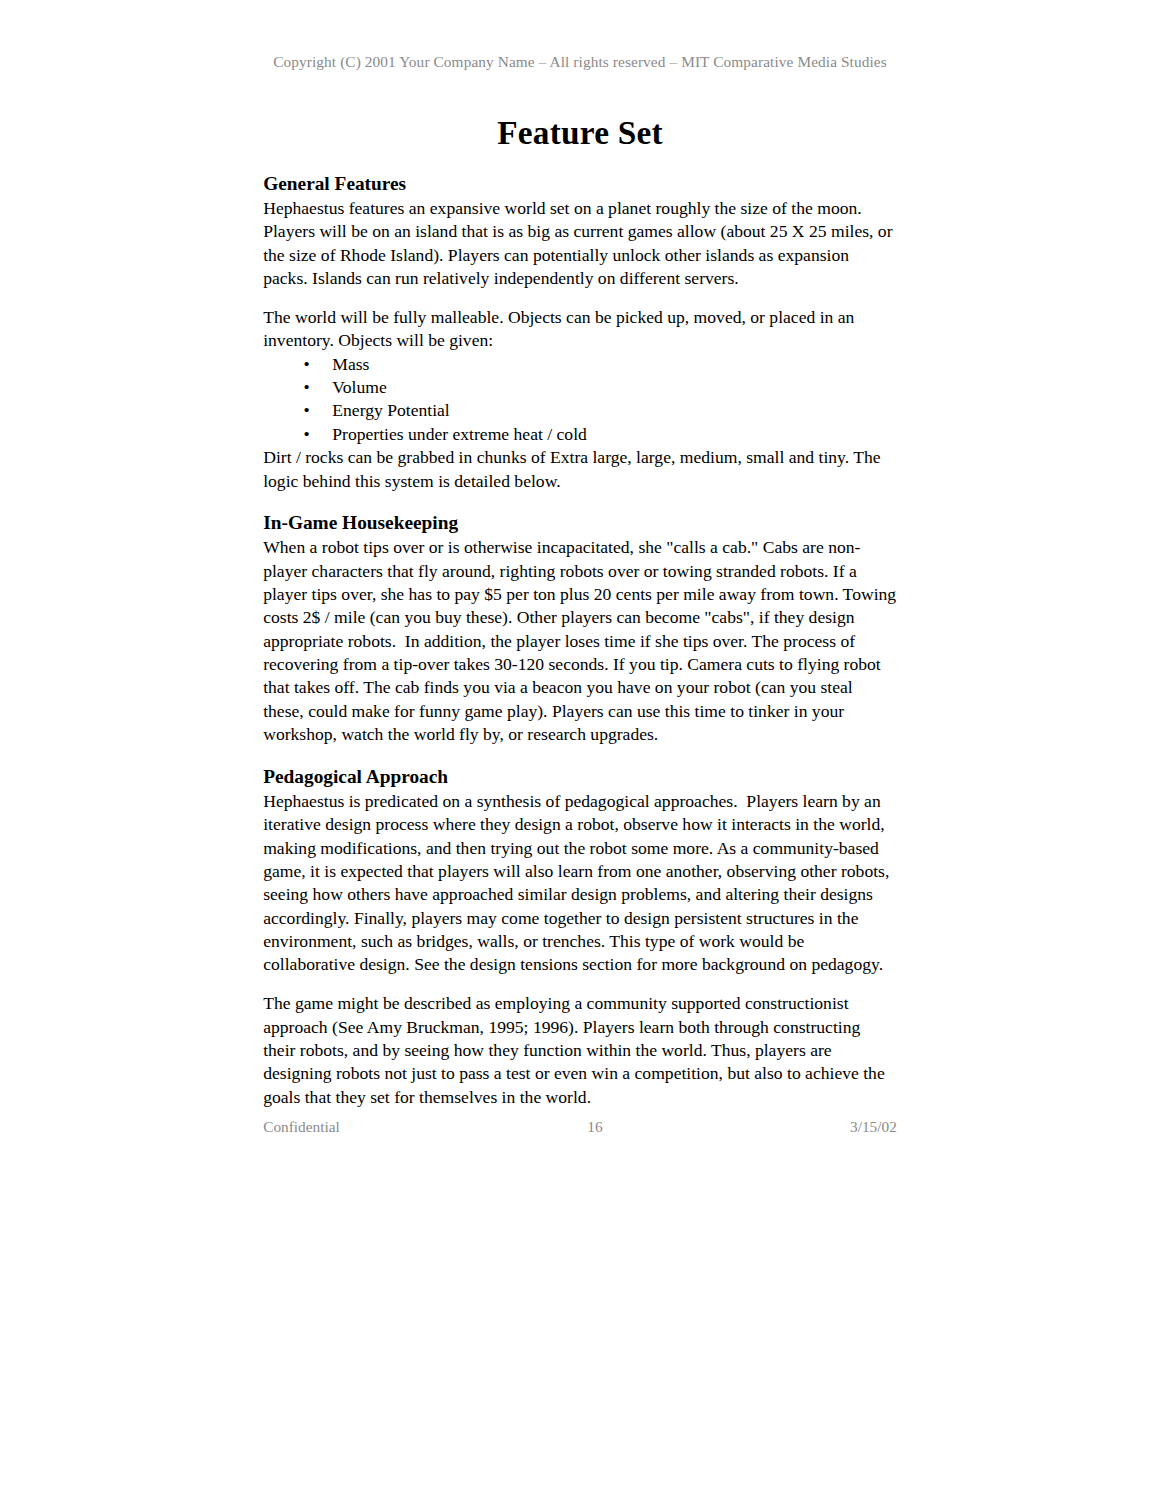Copyright (C) 2001 Your Company Name – All rights reserved – MIT Comparative Media Studies
Feature Set
General Features
Hephaestus features an expansive world set on a planet roughly the size of the moon. Players will be on an island that is as big as current games allow (about 25 X 25 miles, or the size of Rhode Island). Players can potentially unlock other islands as expansion packs. Islands can run relatively independently on different servers.
The world will be fully malleable. Objects can be picked up, moved, or placed in an inventory. Objects will be given:
Mass
Volume
Energy Potential
Properties under extreme heat / cold
Dirt / rocks can be grabbed in chunks of Extra large, large, medium, small and tiny. The logic behind this system is detailed below.
In-Game Housekeeping
When a robot tips over or is otherwise incapacitated, she "calls a cab." Cabs are non-player characters that fly around, righting robots over or towing stranded robots. If a player tips over, she has to pay $5 per ton plus 20 cents per mile away from town. Towing costs 2$ / mile (can you buy these). Other players can become "cabs", if they design appropriate robots. In addition, the player loses time if she tips over. The process of recovering from a tip-over takes 30-120 seconds. If you tip. Camera cuts to flying robot that takes off. The cab finds you via a beacon you have on your robot (can you steal these, could make for funny game play). Players can use this time to tinker in your workshop, watch the world fly by, or research upgrades.
Pedagogical Approach
Hephaestus is predicated on a synthesis of pedagogical approaches. Players learn by an iterative design process where they design a robot, observe how it interacts in the world, making modifications, and then trying out the robot some more. As a community-based game, it is expected that players will also learn from one another, observing other robots, seeing how others have approached similar design problems, and altering their designs accordingly. Finally, players may come together to design persistent structures in the environment, such as bridges, walls, or trenches. This type of work would be collaborative design. See the design tensions section for more background on pedagogy.
The game might be described as employing a community supported constructionist approach (See Amy Bruckman, 1995; 1996). Players learn both through constructing their robots, and by seeing how they function within the world. Thus, players are designing robots not just to pass a test or even win a competition, but also to achieve the goals that they set for themselves in the world.
Confidential 3/15/02
16